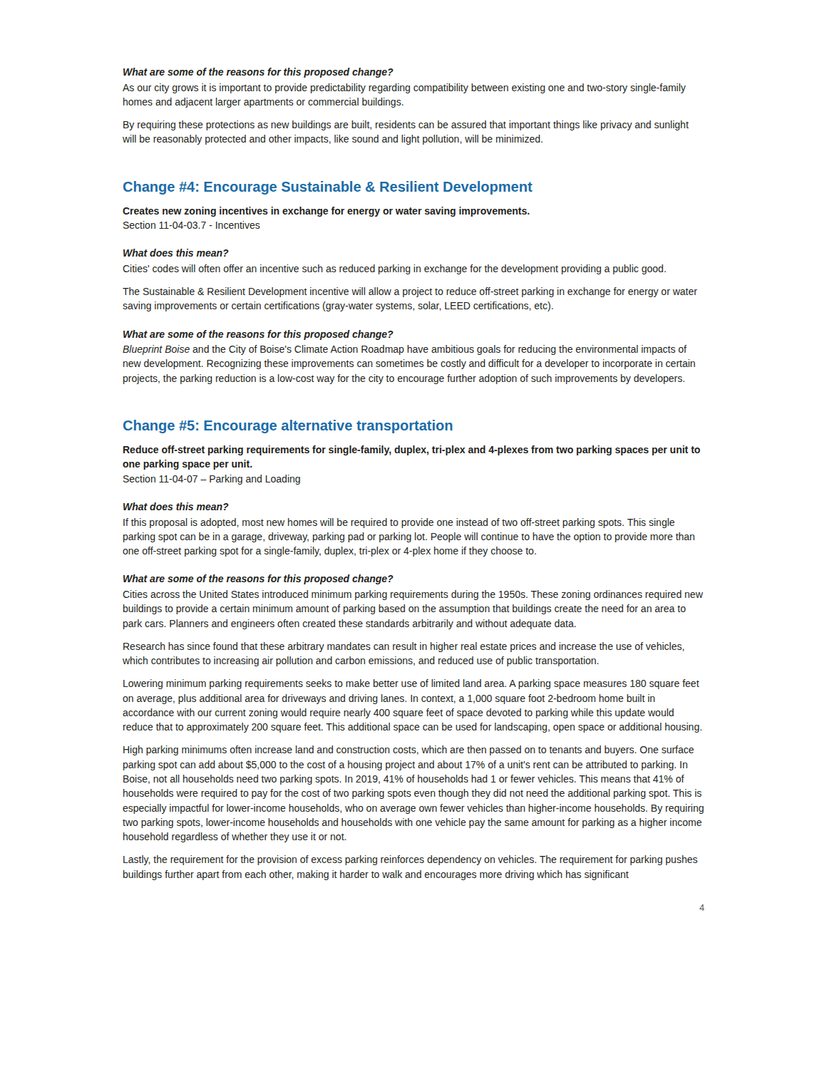What are some of the reasons for this proposed change?
As our city grows it is important to provide predictability regarding compatibility between existing one and two-story single-family homes and adjacent larger apartments or commercial buildings.
By requiring these protections as new buildings are built, residents can be assured that important things like privacy and sunlight will be reasonably protected and other impacts, like sound and light pollution, will be minimized.
Change #4: Encourage Sustainable & Resilient Development
Creates new zoning incentives in exchange for energy or water saving improvements.
Section 11-04-03.7 - Incentives
What does this mean?
Cities' codes will often offer an incentive such as reduced parking in exchange for the development providing a public good.
The Sustainable & Resilient Development incentive will allow a project to reduce off-street parking in exchange for energy or water saving improvements or certain certifications (gray-water systems, solar, LEED certifications, etc).
What are some of the reasons for this proposed change?
Blueprint Boise and the City of Boise's Climate Action Roadmap have ambitious goals for reducing the environmental impacts of new development. Recognizing these improvements can sometimes be costly and difficult for a developer to incorporate in certain projects, the parking reduction is a low-cost way for the city to encourage further adoption of such improvements by developers.
Change #5: Encourage alternative transportation
Reduce off-street parking requirements for single-family, duplex, tri-plex and 4-plexes from two parking spaces per unit to one parking space per unit.
Section 11-04-07 – Parking and Loading
What does this mean?
If this proposal is adopted, most new homes will be required to provide one instead of two off-street parking spots. This single parking spot can be in a garage, driveway, parking pad or parking lot. People will continue to have the option to provide more than one off-street parking spot for a single-family, duplex, tri-plex or 4-plex home if they choose to.
What are some of the reasons for this proposed change?
Cities across the United States introduced minimum parking requirements during the 1950s. These zoning ordinances required new buildings to provide a certain minimum amount of parking based on the assumption that buildings create the need for an area to park cars. Planners and engineers often created these standards arbitrarily and without adequate data.
Research has since found that these arbitrary mandates can result in higher real estate prices and increase the use of vehicles, which contributes to increasing air pollution and carbon emissions, and reduced use of public transportation.
Lowering minimum parking requirements seeks to make better use of limited land area. A parking space measures 180 square feet on average, plus additional area for driveways and driving lanes. In context, a 1,000 square foot 2-bedroom home built in accordance with our current zoning would require nearly 400 square feet of space devoted to parking while this update would reduce that to approximately 200 square feet. This additional space can be used for landscaping, open space or additional housing.
High parking minimums often increase land and construction costs, which are then passed on to tenants and buyers. One surface parking spot can add about $5,000 to the cost of a housing project and about 17% of a unit's rent can be attributed to parking. In Boise, not all households need two parking spots. In 2019, 41% of households had 1 or fewer vehicles. This means that 41% of households were required to pay for the cost of two parking spots even though they did not need the additional parking spot. This is especially impactful for lower-income households, who on average own fewer vehicles than higher-income households. By requiring two parking spots, lower-income households and households with one vehicle pay the same amount for parking as a higher income household regardless of whether they use it or not.
Lastly, the requirement for the provision of excess parking reinforces dependency on vehicles. The requirement for parking pushes buildings further apart from each other, making it harder to walk and encourages more driving which has significant
4